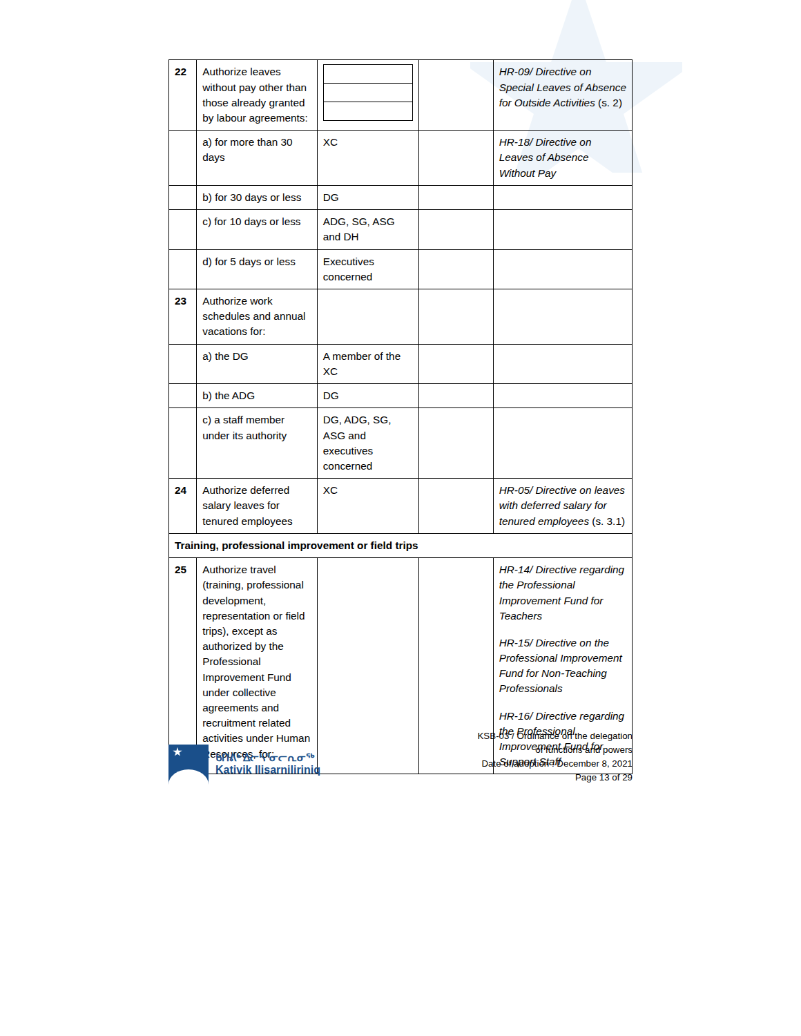| 22 | Authorize leaves without pay other than those already granted by labour agreements: | | | HR-09/ Directive on Special Leaves of Absence for Outside Activities (s. 2) |
| | a) for more than 30 days | XC | | HR-18/ Directive on Leaves of Absence Without Pay |
| | b) for 30 days or less | DG | | |
| | c) for 10 days or less | ADG, SG, ASG and DH | | |
| | d) for 5 days or less | Executives concerned | | |
| 23 | Authorize work schedules and annual vacations for: | | | |
| | a) the DG | A member of the XC | | |
| | b) the ADG | DG | | |
| | c) a staff member under its authority | DG, ADG, SG, ASG and executives concerned | | |
| 24 | Authorize deferred salary leaves for tenured employees | XC | | HR-05/ Directive on leaves with deferred salary for tenured employees (s. 3.1) |
| Training, professional improvement or field trips |
| 25 | Authorize travel (training, professional development, representation or field trips), except as authorized by the Professional Improvement Fund under collective agreements and recruitment related activities under Human Resources, for: | | | HR-14/ Directive regarding the Professional Improvement Fund for Teachers HR-15/ Directive on the Professional Improvement Fund for Non-Teaching Professionals HR-16/ Directive regarding the Professional Improvement Fund for Support Staff |
ᑲᑎᕕᒃ ᐃᓕᓴᕐᓂᓕᕆᓂᖅ
Kativik Ilisarniliriniq
KSB-03 / Ordinance on the delegation
of functions and powers
Date of adoption : December 8, 2021
Page 13 of 29